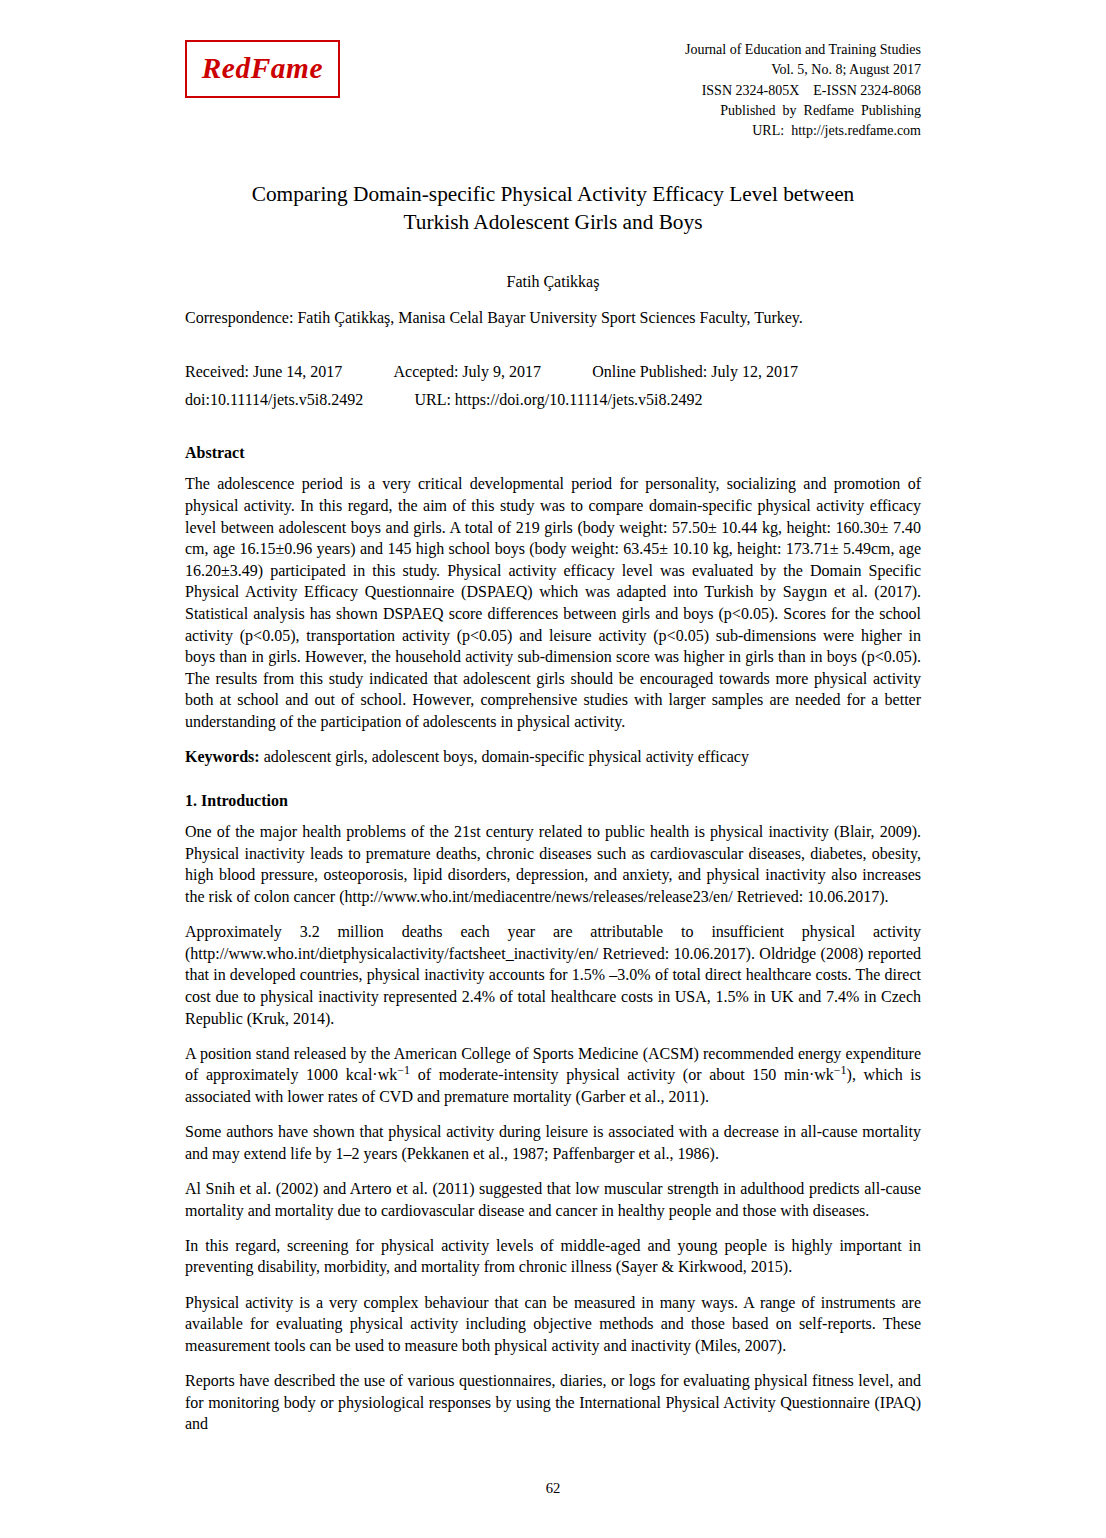RedFame
Journal of Education and Training Studies
Vol. 5, No. 8; August 2017
ISSN 2324-805X E-ISSN 2324-8068
Published by Redfame Publishing
URL: http://jets.redfame.com
Comparing Domain-specific Physical Activity Efficacy Level between
Turkish Adolescent Girls and Boys
Fatih Çatikkaş
Correspondence: Fatih Çatikkaş, Manisa Celal Bayar University Sport Sciences Faculty, Turkey.
Received: June 14, 2017 Accepted: July 9, 2017 Online Published: July 12, 2017
doi:10.11114/jets.v5i8.2492 URL: https://doi.org/10.11114/jets.v5i8.2492
Abstract
The adolescence period is a very critical developmental period for personality, socializing and promotion of physical activity. In this regard, the aim of this study was to compare domain-specific physical activity efficacy level between adolescent boys and girls. A total of 219 girls (body weight: 57.50± 10.44 kg, height: 160.30± 7.40 cm, age 16.15±0.96 years) and 145 high school boys (body weight: 63.45± 10.10 kg, height: 173.71± 5.49cm, age 16.20±3.49) participated in this study. Physical activity efficacy level was evaluated by the Domain Specific Physical Activity Efficacy Questionnaire (DSPAEQ) which was adapted into Turkish by Saygın et al. (2017). Statistical analysis has shown DSPAEQ score differences between girls and boys (p<0.05). Scores for the school activity (p<0.05), transportation activity (p<0.05) and leisure activity (p<0.05) sub-dimensions were higher in boys than in girls. However, the household activity sub-dimension score was higher in girls than in boys (p<0.05). The results from this study indicated that adolescent girls should be encouraged towards more physical activity both at school and out of school. However, comprehensive studies with larger samples are needed for a better understanding of the participation of adolescents in physical activity.
Keywords: adolescent girls, adolescent boys, domain-specific physical activity efficacy
1. Introduction
One of the major health problems of the 21st century related to public health is physical inactivity (Blair, 2009). Physical inactivity leads to premature deaths, chronic diseases such as cardiovascular diseases, diabetes, obesity, high blood pressure, osteoporosis, lipid disorders, depression, and anxiety, and physical inactivity also increases the risk of colon cancer (http://www.who.int/mediacentre/news/releases/release23/en/ Retrieved: 10.06.2017).
Approximately 3.2 million deaths each year are attributable to insufficient physical activity (http://www.who.int/dietphysicalactivity/factsheet_inactivity/en/ Retrieved: 10.06.2017). Oldridge (2008) reported that in developed countries, physical inactivity accounts for 1.5% –3.0% of total direct healthcare costs. The direct cost due to physical inactivity represented 2.4% of total healthcare costs in USA, 1.5% in UK and 7.4% in Czech Republic (Kruk, 2014).
A position stand released by the American College of Sports Medicine (ACSM) recommended energy expenditure of approximately 1000 kcal·wk−1 of moderate-intensity physical activity (or about 150 min·wk−1), which is associated with lower rates of CVD and premature mortality (Garber et al., 2011).
Some authors have shown that physical activity during leisure is associated with a decrease in all-cause mortality and may extend life by 1–2 years (Pekkanen et al., 1987; Paffenbarger et al., 1986).
Al Snih et al. (2002) and Artero et al. (2011) suggested that low muscular strength in adulthood predicts all-cause mortality and mortality due to cardiovascular disease and cancer in healthy people and those with diseases.
In this regard, screening for physical activity levels of middle-aged and young people is highly important in preventing disability, morbidity, and mortality from chronic illness (Sayer & Kirkwood, 2015).
Physical activity is a very complex behaviour that can be measured in many ways. A range of instruments are available for evaluating physical activity including objective methods and those based on self-reports. These measurement tools can be used to measure both physical activity and inactivity (Miles, 2007).
Reports have described the use of various questionnaires, diaries, or logs for evaluating physical fitness level, and for monitoring body or physiological responses by using the International Physical Activity Questionnaire (IPAQ) and
62